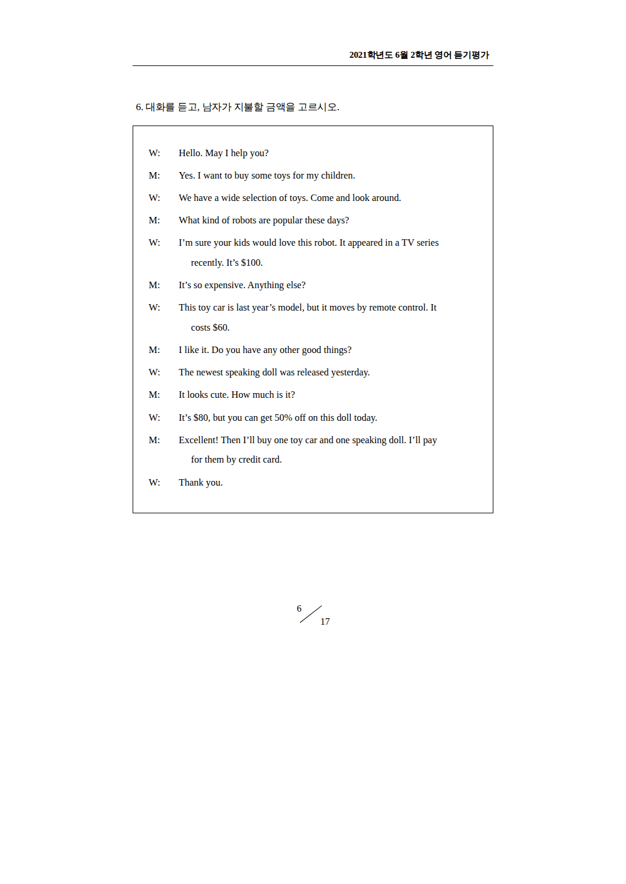2021학년도 6월 2학년 영어 듣기평가
6. 대화를 듣고, 남자가 지불할 금액을 고르시오.
W: Hello. May I help you?
M: Yes. I want to buy some toys for my children.
W: We have a wide selection of toys. Come and look around.
M: What kind of robots are popular these days?
W: I’m sure your kids would love this robot. It appeared in a TV seriesrecently. It’s $100.
M: It’s so expensive. Anything else?
W: This toy car is last year’s model, but it moves by remote control. Itcosts $60.
M: I like it. Do you have any other good things?
W: The newest speaking doll was released yesterday.
M: It looks cute. How much is it?
W: It’s $80, but you can get 50% off on this doll today.
M: Excellent! Then I’ll buy one toy car and one speaking doll. I’ll payfor them by credit card.
W: Thank you.
6 17